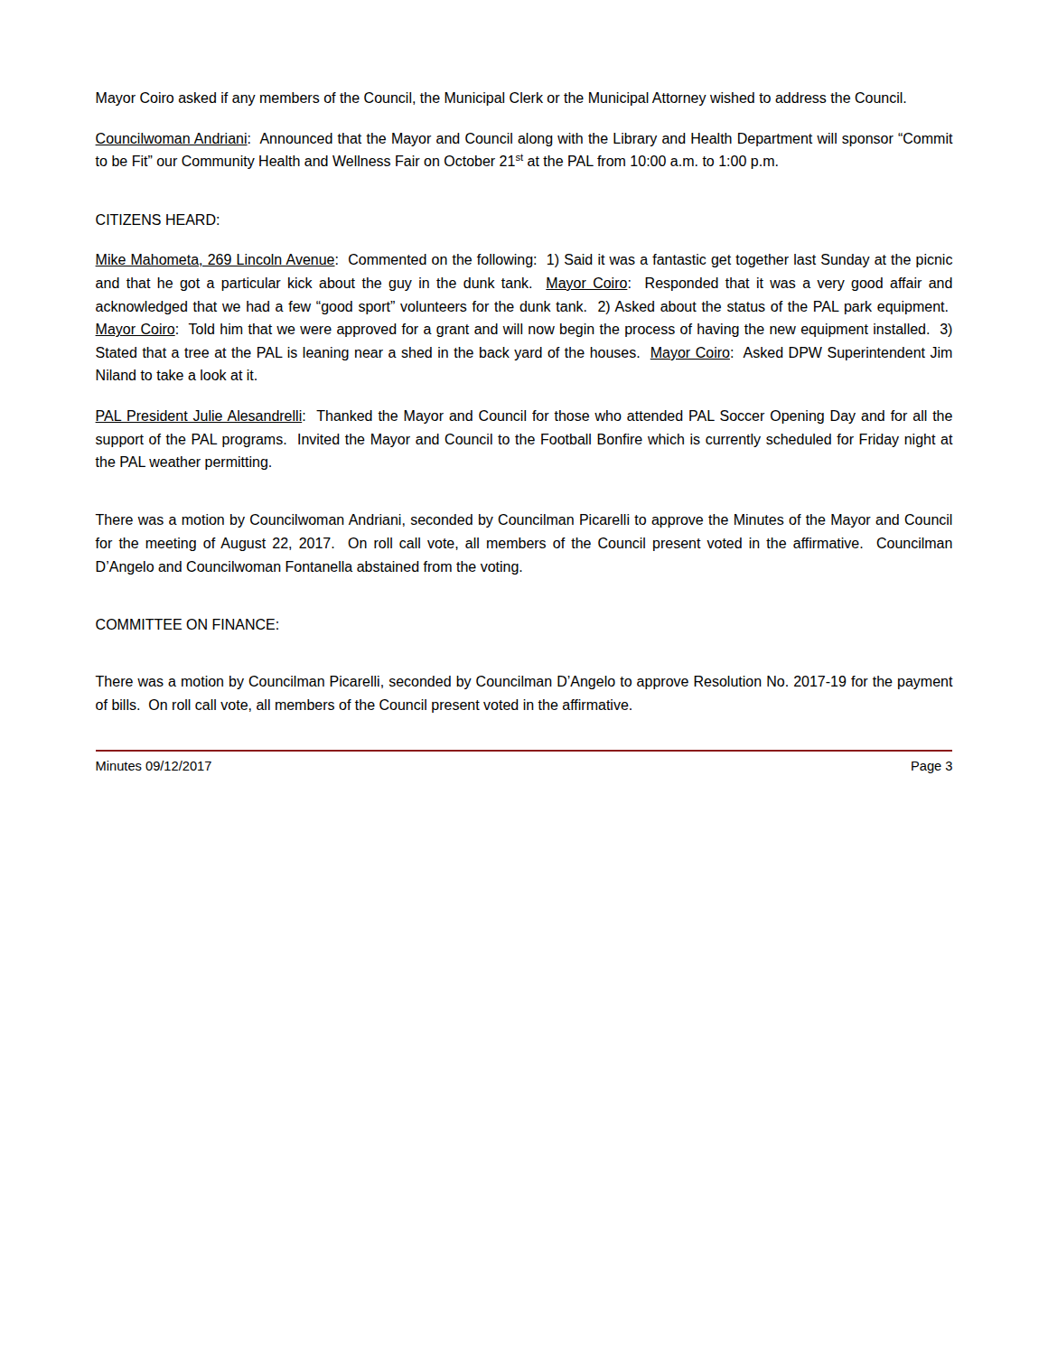Mayor Coiro asked if any members of the Council, the Municipal Clerk or the Municipal Attorney wished to address the Council.
Councilwoman Andriani: Announced that the Mayor and Council along with the Library and Health Department will sponsor “Commit to be Fit” our Community Health and Wellness Fair on October 21st at the PAL from 10:00 a.m. to 1:00 p.m.
CITIZENS HEARD:
Mike Mahometa, 269 Lincoln Avenue: Commented on the following: 1) Said it was a fantastic get together last Sunday at the picnic and that he got a particular kick about the guy in the dunk tank. Mayor Coiro: Responded that it was a very good affair and acknowledged that we had a few “good sport” volunteers for the dunk tank. 2) Asked about the status of the PAL park equipment. Mayor Coiro: Told him that we were approved for a grant and will now begin the process of having the new equipment installed. 3) Stated that a tree at the PAL is leaning near a shed in the back yard of the houses. Mayor Coiro: Asked DPW Superintendent Jim Niland to take a look at it.
PAL President Julie Alesandrelli: Thanked the Mayor and Council for those who attended PAL Soccer Opening Day and for all the support of the PAL programs. Invited the Mayor and Council to the Football Bonfire which is currently scheduled for Friday night at the PAL weather permitting.
There was a motion by Councilwoman Andriani, seconded by Councilman Picarelli to approve the Minutes of the Mayor and Council for the meeting of August 22, 2017. On roll call vote, all members of the Council present voted in the affirmative. Councilman D’Angelo and Councilwoman Fontanella abstained from the voting.
COMMITTEE ON FINANCE:
There was a motion by Councilman Picarelli, seconded by Councilman D’Angelo to approve Resolution No. 2017-19 for the payment of bills. On roll call vote, all members of the Council present voted in the affirmative.
Minutes 09/12/2017 Page 3